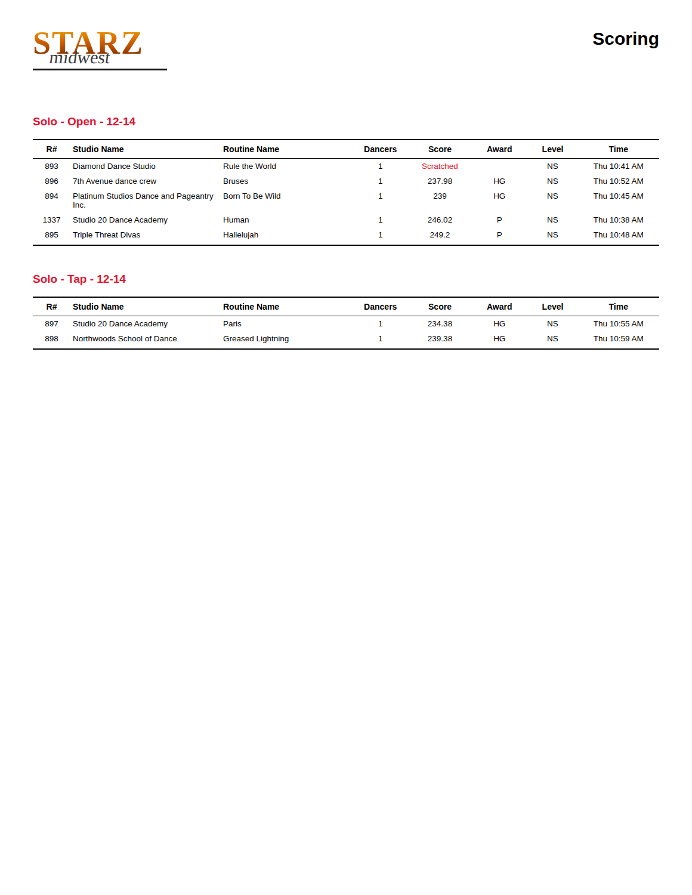STARZ
midwest
Scoring
Solo - Open - 12-14
| R# | Studio Name | Routine Name | Dancers | Score | Award | Level | Time |
| --- | --- | --- | --- | --- | --- | --- | --- |
| 893 | Diamond Dance Studio | Rule the World | 1 | Scratched | | NS | Thu 10:41 AM |
| 896 | 7th Avenue dance crew | Bruses | 1 | 237.98 | HG | NS | Thu 10:52 AM |
| 894 | Platinum Studios Dance and Pageantry Inc. | Born To Be Wild | 1 | 239 | HG | NS | Thu 10:45 AM |
| 1337 | Studio 20 Dance Academy | Human | 1 | 246.02 | P | NS | Thu 10:38 AM |
| 895 | Triple Threat Divas | Hallelujah | 1 | 249.2 | P | NS | Thu 10:48 AM |
Solo - Tap - 12-14
| R# | Studio Name | Routine Name | Dancers | Score | Award | Level | Time |
| --- | --- | --- | --- | --- | --- | --- | --- |
| 897 | Studio 20 Dance Academy | Paris | 1 | 234.38 | HG | NS | Thu 10:55 AM |
| 898 | Northwoods School of Dance | Greased Lightning | 1 | 239.38 | HG | NS | Thu 10:59 AM |